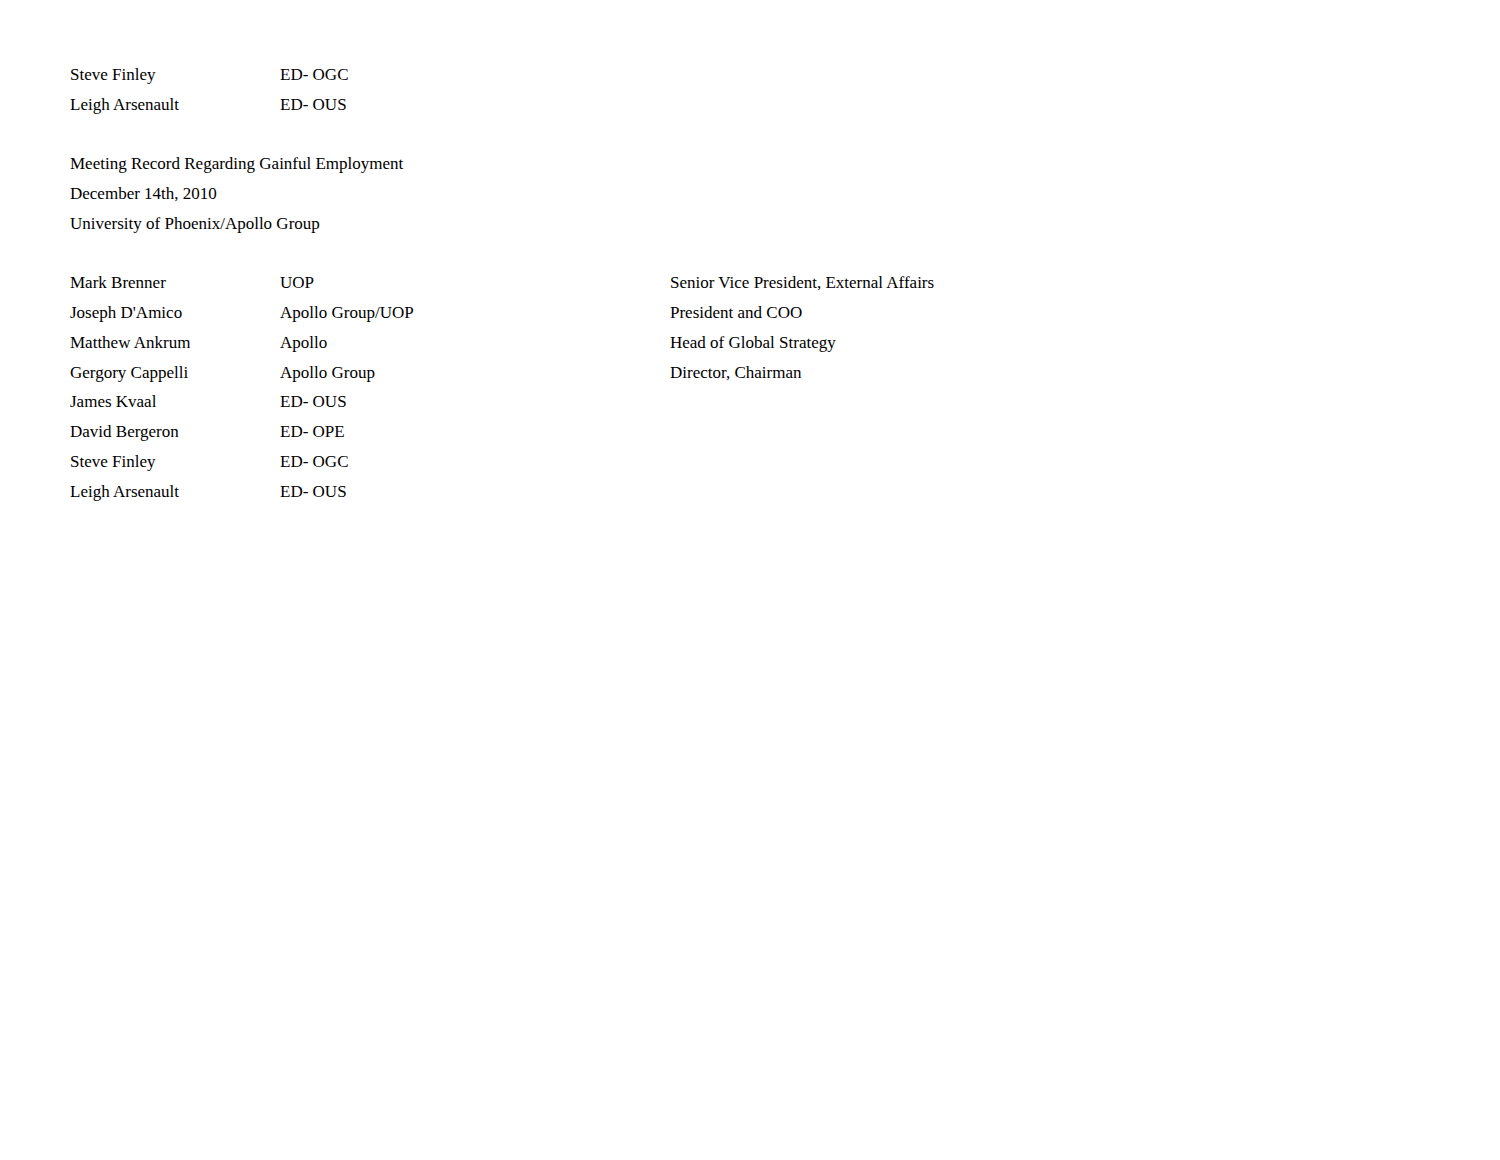| Steve Finley | ED- OGC | |
| Leigh Arsenault | ED- OUS | |
Meeting Record Regarding Gainful Employment
December 14th, 2010
University of Phoenix/Apollo Group
| Mark Brenner | UOP | Senior Vice President, External Affairs |
| Joseph D'Amico | Apollo Group/UOP | President and COO |
| Matthew Ankrum | Apollo | Head of Global Strategy |
| Gergory Cappelli | Apollo Group | Director, Chairman |
| James Kvaal | ED- OUS | |
| David Bergeron | ED- OPE | |
| Steve Finley | ED- OGC | |
| Leigh Arsenault | ED- OUS | |